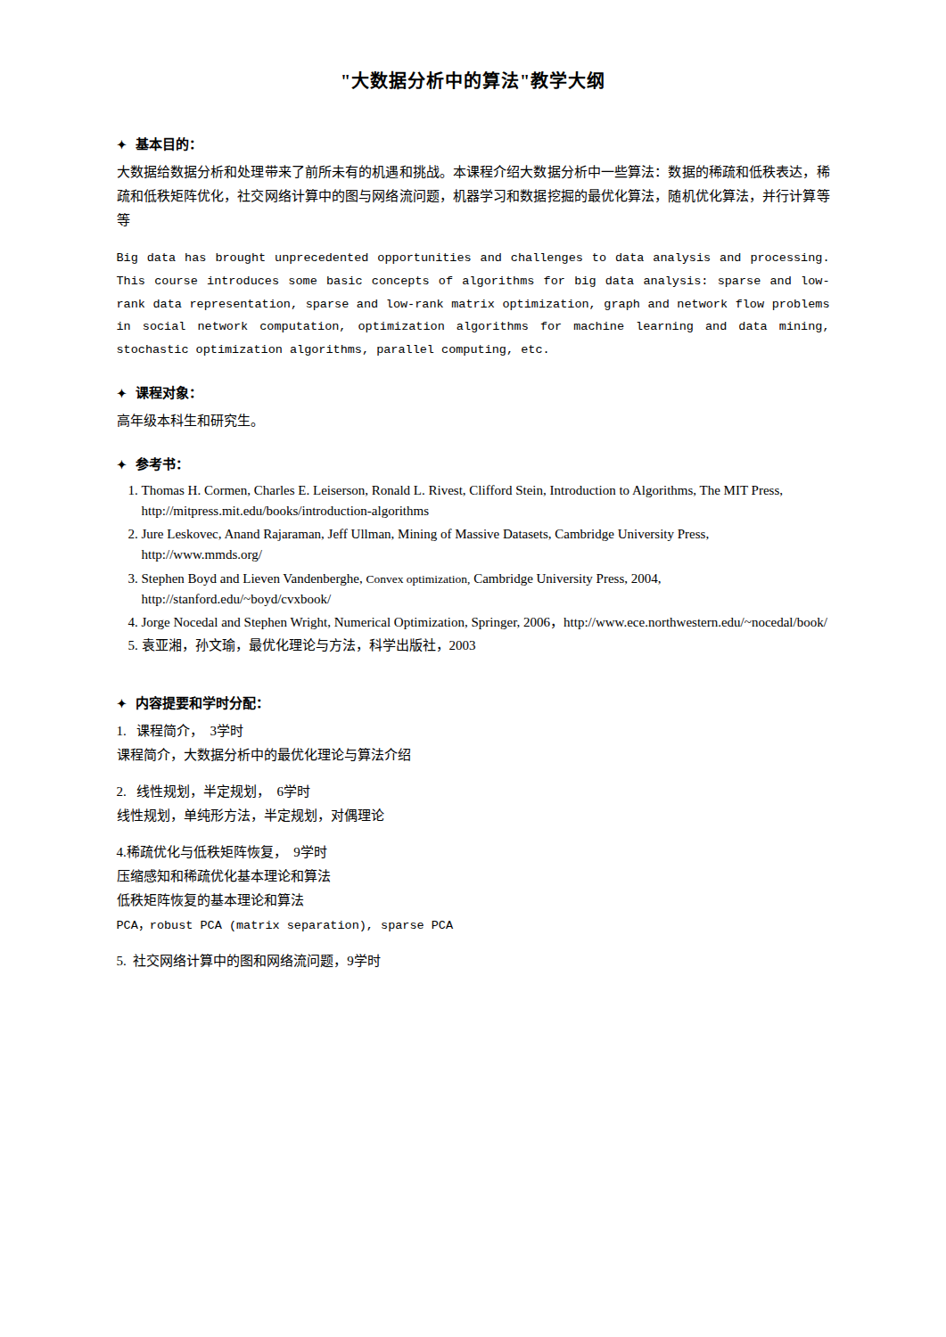"大数据分析中的算法"教学大纲
✦基本目的：
大数据给数据分析和处理带来了前所未有的机遇和挑战。本课程介绍大数据分析中一些算法：数据的稀疏和低秩表达，稀疏和低秩矩阵优化，社交网络计算中的图与网络流问题，机器学习和数据挖掘的最优化算法，随机优化算法，并行计算等等
Big data has brought unprecedented opportunities and challenges to data analysis and processing. This course introduces some basic concepts of algorithms for big data analysis: sparse and low-rank data representation, sparse and low-rank matrix optimization, graph and network flow problems in social network computation, optimization algorithms for machine learning and data mining, stochastic optimization algorithms, parallel computing, etc.
✦课程对象：
高年级本科生和研究生。
✦参考书：
Thomas H. Cormen, Charles E. Leiserson, Ronald L. Rivest, Clifford Stein, Introduction to Algorithms, The MIT Press, http://mitpress.mit.edu/books/introduction-algorithms
Jure Leskovec, Anand Rajaraman, Jeff Ullman, Mining of Massive Datasets, Cambridge University Press, http://www.mmds.org/
Stephen Boyd and Lieven Vandenberghe, Convex optimization, Cambridge University Press, 2004, http://stanford.edu/~boyd/cvxbook/
Jorge Nocedal and Stephen Wright, Numerical Optimization, Springer, 2006，http://www.ece.northwestern.edu/~nocedal/book/
袁亚湘，孙文瑜，最优化理论与方法，科学出版社，2003
✦内容提要和学时分配：
1. 课程简介， 3学时
课程简介，大数据分析中的最优化理论与算法介绍
2. 线性规划，半定规划， 6学时
线性规划，单纯形方法，半定规划，对偶理论
4.稀疏优化与低秩矩阵恢复， 9学时
压缩感知和稀疏优化基本理论和算法
低秩矩阵恢复的基本理论和算法
PCA，robust PCA (matrix separation), sparse PCA
5. 社交网络计算中的图和网络流问题，9学时